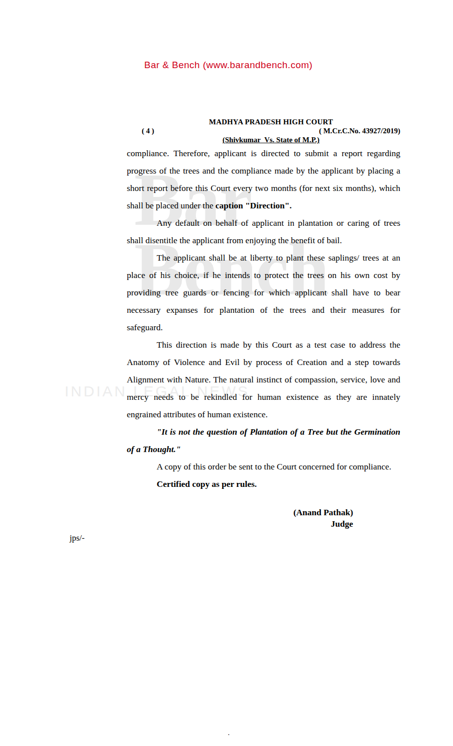Bar
Bench
INDIAN LEGAL NEWS
Bar & Bench (www.barandbench.com)
MADHYA PRADESH HIGH COURT
( 4 ) ( M.Cr.C.No. 43927/2019)
(Shivkumar Vs. State of M.P.)
compliance. Therefore, applicant is directed to submit a report regarding progress of the trees and the compliance made by the applicant by placing a short report before this Court every two months (for next six months), which shall be placed under the caption "Direction".
Any default on behalf of applicant in plantation or caring of trees shall disentitle the applicant from enjoying the benefit of bail.
The applicant shall be at liberty to plant these saplings/ trees at an place of his choice, if he intends to protect the trees on his own cost by providing tree guards or fencing for which applicant shall have to bear necessary expanses for plantation of the trees and their measures for safeguard.
This direction is made by this Court as a test case to address the Anatomy of Violence and Evil by process of Creation and a step towards Alignment with Nature. The natural instinct of compassion, service, love and mercy needs to be rekindled for human existence as they are innately engrained attributes of human existence.
"It is not the question of Plantation of a Tree but the Germination of a Thought."
A copy of this order be sent to the Court concerned for compliance.
Certified copy as per rules.
(Anand Pathak)
Judge
jps/-
.